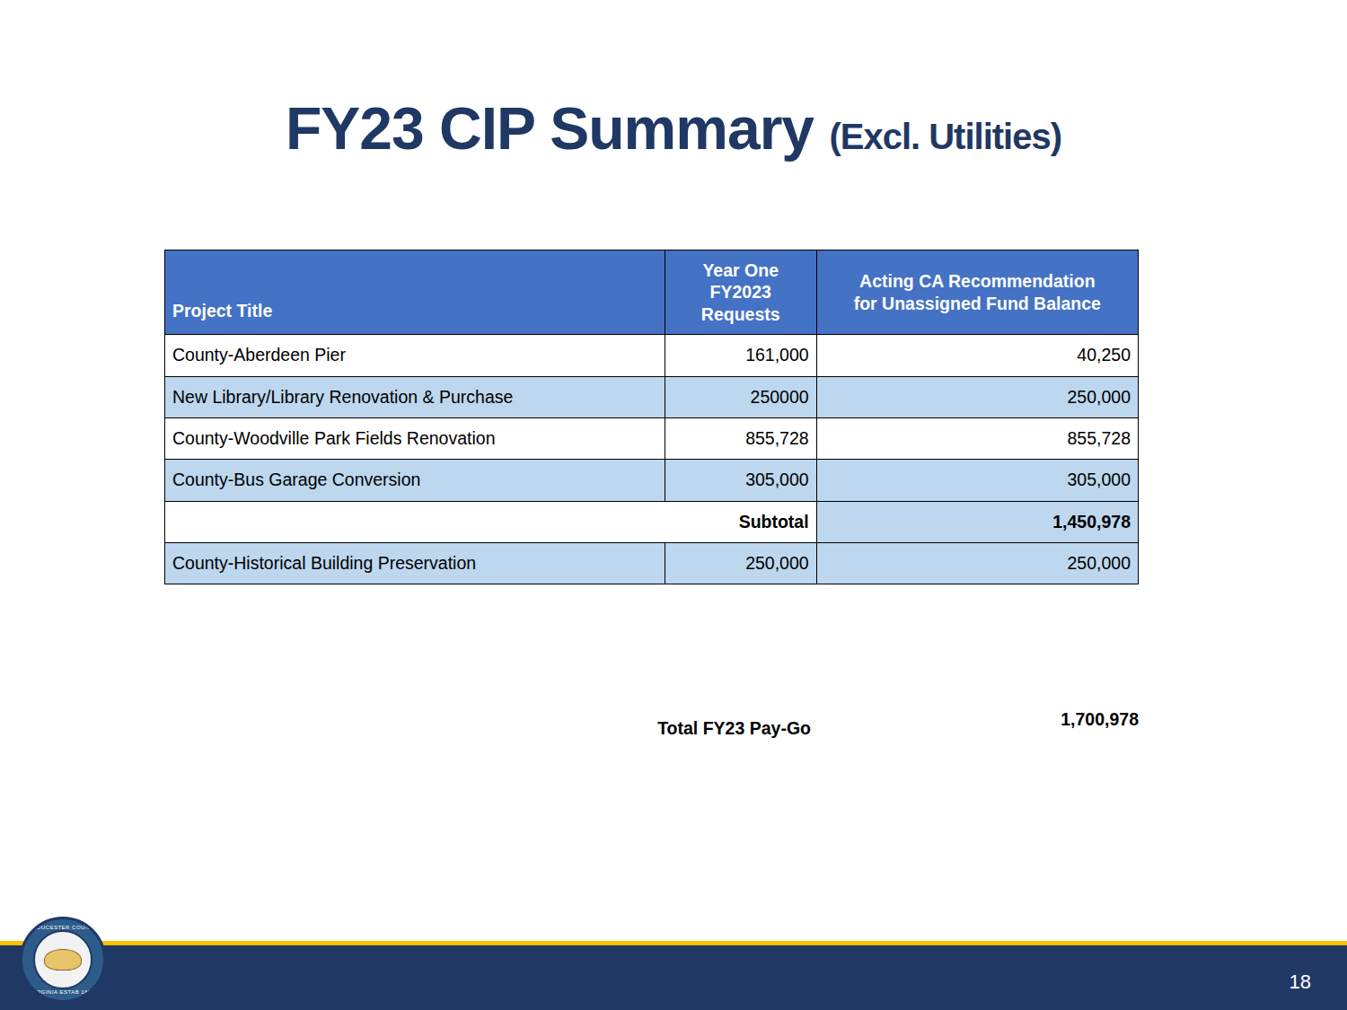FY23 CIP Summary (Excl. Utilities)
| Project Title | Year One FY2023 Requests | Acting CA Recommendation for Unassigned Fund Balance |
| --- | --- | --- |
| County-Aberdeen Pier | 161,000 | 40,250 |
| New Library/Library Renovation & Purchase | 250000 | 250,000 |
| County-Woodville Park Fields Renovation | 855,728 | 855,728 |
| County-Bus Garage Conversion | 305,000 | 305,000 |
| Subtotal | 1,450,978 |
| County-Historical Building Preservation | 250,000 | 250,000 |
Total FY23 Pay-Go
1,700,978
18
GLOUCESTER COUNTY
VIRGINIA ESTAB 1651